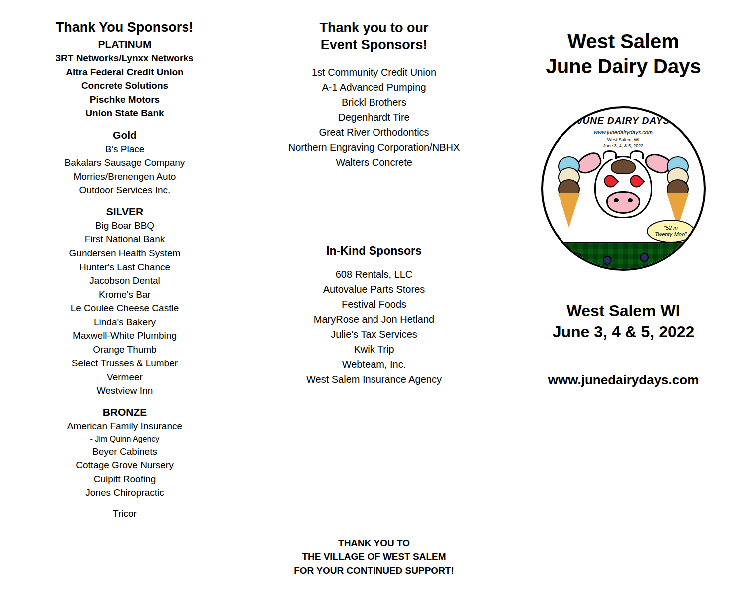Thank You Sponsors!
PLATINUM
3RT Networks/Lynxx Networks
Altra Federal Credit Union
Concrete Solutions
Pischke Motors
Union State Bank
Gold
B's Place
Bakalars Sausage Company
Morries/Brenengen Auto
Outdoor Services Inc.
SILVER
Big Boar BBQ
First National Bank
Gundersen Health System
Hunter's Last Chance
Jacobson Dental
Krome's Bar
Le Coulee Cheese Castle
Linda's Bakery
Maxwell-White Plumbing
Orange Thumb
Select Trusses & Lumber
Vermeer
Westview Inn
BRONZE
American Family Insurance
- Jim Quinn Agency
Beyer Cabinets
Cottage Grove Nursery
Culpitt Roofing
Jones Chiropractic
Tricor
Thank you to our
Event Sponsors!
1st Community Credit Union
A-1 Advanced Pumping
Brickl Brothers
Degenhardt Tire
Great River Orthodontics
Northern Engraving Corporation/NBHX
Walters Concrete
In-Kind Sponsors
608 Rentals, LLC
Autovalue Parts Stores
Festival Foods
MaryRose and Jon Hetland
Julie's Tax Services
Kwik Trip
Webteam, Inc.
West Salem Insurance Agency
THANK YOU TO
THE VILLAGE OF WEST SALEM
FOR YOUR CONTINUED SUPPORT!
West Salem
June Dairy Days
JUNE DAIRY DAYS
www.junedairydays.com
West Salem, WI
June 3, 4, & 5, 2022
“52 in
Twenty-Moo”
West Salem WI
June 3, 4 & 5, 2022
www.junedairydays.com